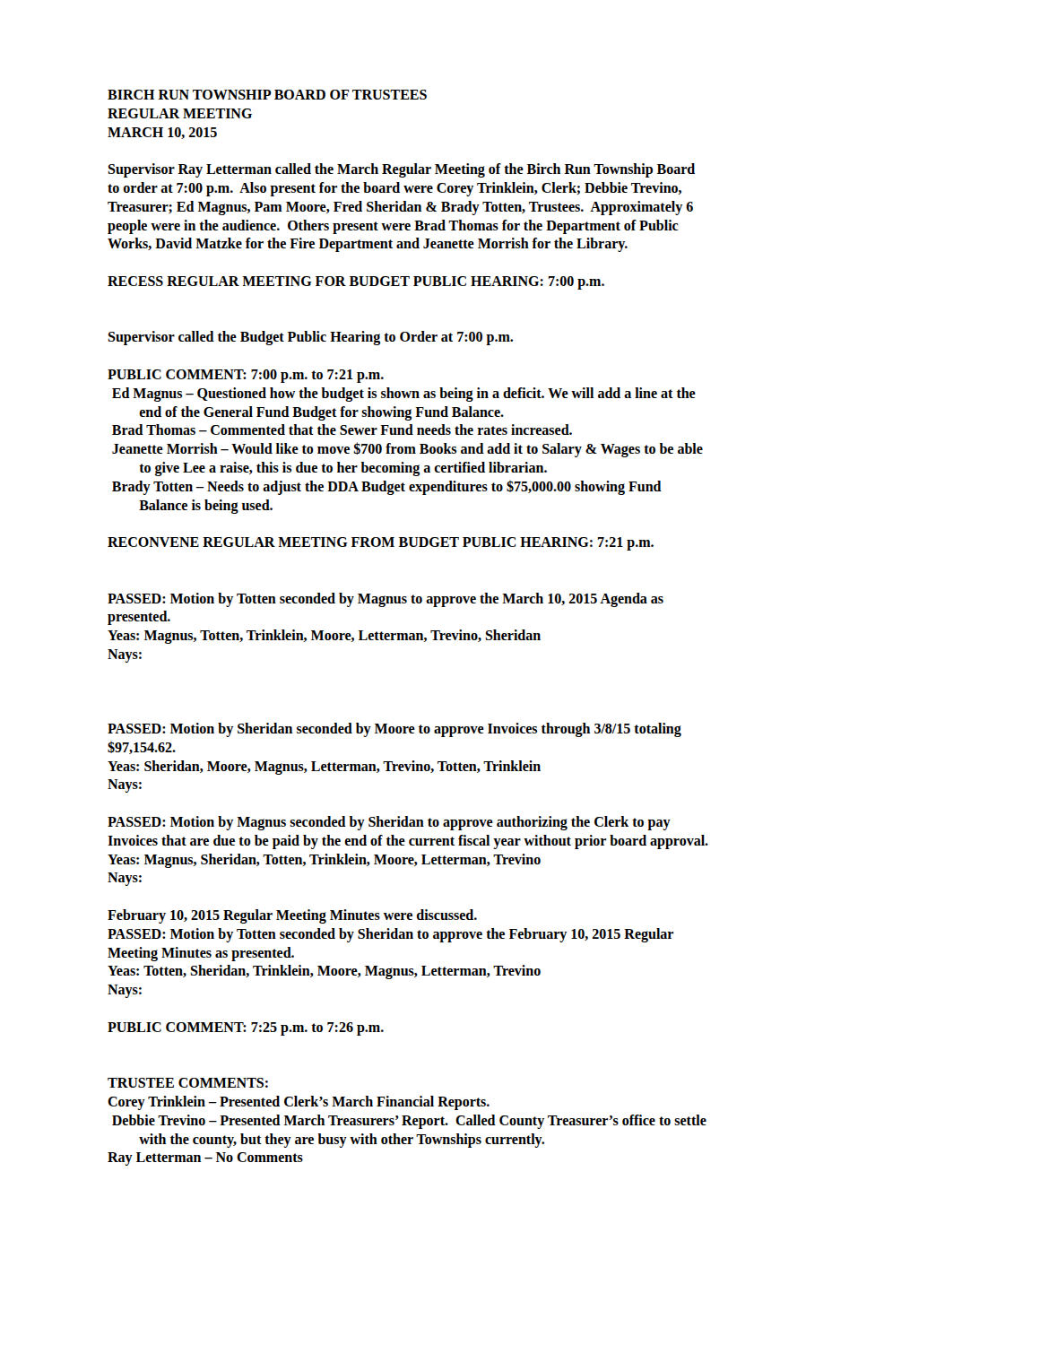BIRCH RUN TOWNSHIP BOARD OF TRUSTEES
REGULAR MEETING
MARCH 10, 2015
Supervisor Ray Letterman called the March Regular Meeting of the Birch Run Township Board to order at 7:00 p.m. Also present for the board were Corey Trinklein, Clerk; Debbie Trevino, Treasurer; Ed Magnus, Pam Moore, Fred Sheridan & Brady Totten, Trustees. Approximately 6 people were in the audience. Others present were Brad Thomas for the Department of Public Works, David Matzke for the Fire Department and Jeanette Morrish for the Library.
RECESS REGULAR MEETING FOR BUDGET PUBLIC HEARING: 7:00 p.m.
Supervisor called the Budget Public Hearing to Order at 7:00 p.m.
PUBLIC COMMENT: 7:00 p.m. to 7:21 p.m.
Ed Magnus – Questioned how the budget is shown as being in a deficit. We will add a line at the end of the General Fund Budget for showing Fund Balance.
Brad Thomas – Commented that the Sewer Fund needs the rates increased.
Jeanette Morrish – Would like to move $700 from Books and add it to Salary & Wages to be able to give Lee a raise, this is due to her becoming a certified librarian.
Brady Totten – Needs to adjust the DDA Budget expenditures to $75,000.00 showing Fund Balance is being used.
RECONVENE REGULAR MEETING FROM BUDGET PUBLIC HEARING: 7:21 p.m.
PASSED: Motion by Totten seconded by Magnus to approve the March 10, 2015 Agenda as presented.
Yeas: Magnus, Totten, Trinklein, Moore, Letterman, Trevino, Sheridan
Nays:
PASSED: Motion by Sheridan seconded by Moore to approve Invoices through 3/8/15 totaling $97,154.62.
Yeas: Sheridan, Moore, Magnus, Letterman, Trevino, Totten, Trinklein
Nays:
PASSED: Motion by Magnus seconded by Sheridan to approve authorizing the Clerk to pay Invoices that are due to be paid by the end of the current fiscal year without prior board approval.
Yeas: Magnus, Sheridan, Totten, Trinklein, Moore, Letterman, Trevino
Nays:
February 10, 2015 Regular Meeting Minutes were discussed.
PASSED: Motion by Totten seconded by Sheridan to approve the February 10, 2015 Regular Meeting Minutes as presented.
Yeas: Totten, Sheridan, Trinklein, Moore, Magnus, Letterman, Trevino
Nays:
PUBLIC COMMENT: 7:25 p.m. to 7:26 p.m.
TRUSTEE COMMENTS:
Corey Trinklein – Presented Clerk’s March Financial Reports.
Debbie Trevino – Presented March Treasurers’ Report. Called County Treasurer’s office to settle with the county, but they are busy with other Townships currently.
Ray Letterman – No Comments